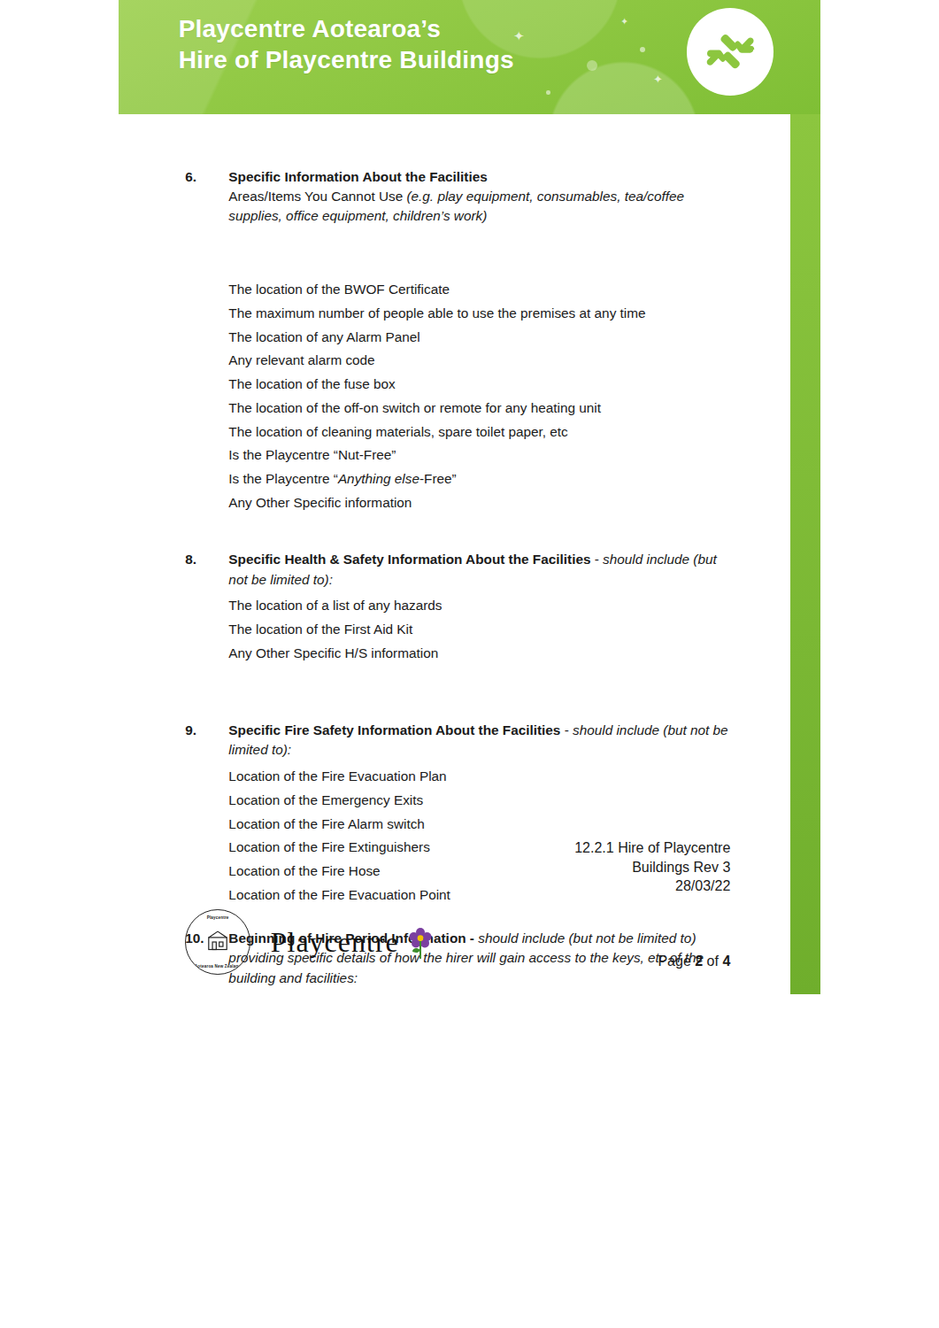Playcentre Aotearoa’s Hire of Playcentre Buildings
✦ ✦ ✦
6.
Specific Information About the Facilities
Areas/Items You Cannot Use (e.g. play equipment, consumables, tea/coffee supplies, office equipment, children’s work)
The location of the BWOF Certificate
The maximum number of people able to use the premises at any time
The location of any Alarm Panel
Any relevant alarm code
The location of the fuse box
The location of the off-on switch or remote for any heating unit
The location of cleaning materials, spare toilet paper, etc
Is the Playcentre “Nut-Free”
Is the Playcentre “Anything else-Free”
Any Other Specific information
8.
Specific Health & Safety Information About the Facilities - should include (but not be limited to):
The location of a list of any hazards
The location of the First Aid Kit
Any Other Specific H/S information
9.
Specific Fire Safety Information About the Facilities - should include (but not be limited to):
Location of the Fire Evacuation Plan
Location of the Emergency Exits
Location of the Fire Alarm switch
Location of the Fire Extinguishers
Location of the Fire Hose
Location of the Fire Evacuation Point
10.
Beginning of Hire Period Information - should include (but not be limited to) providing specific details of how the hirer will gain access to the keys, etc of the building and facilities:
12.2.1 Hire of Playcentre
Buildings Rev 3
28/03/22
Playcentre Aotearoa New Zealand
Playcentre
Page 2 of 4